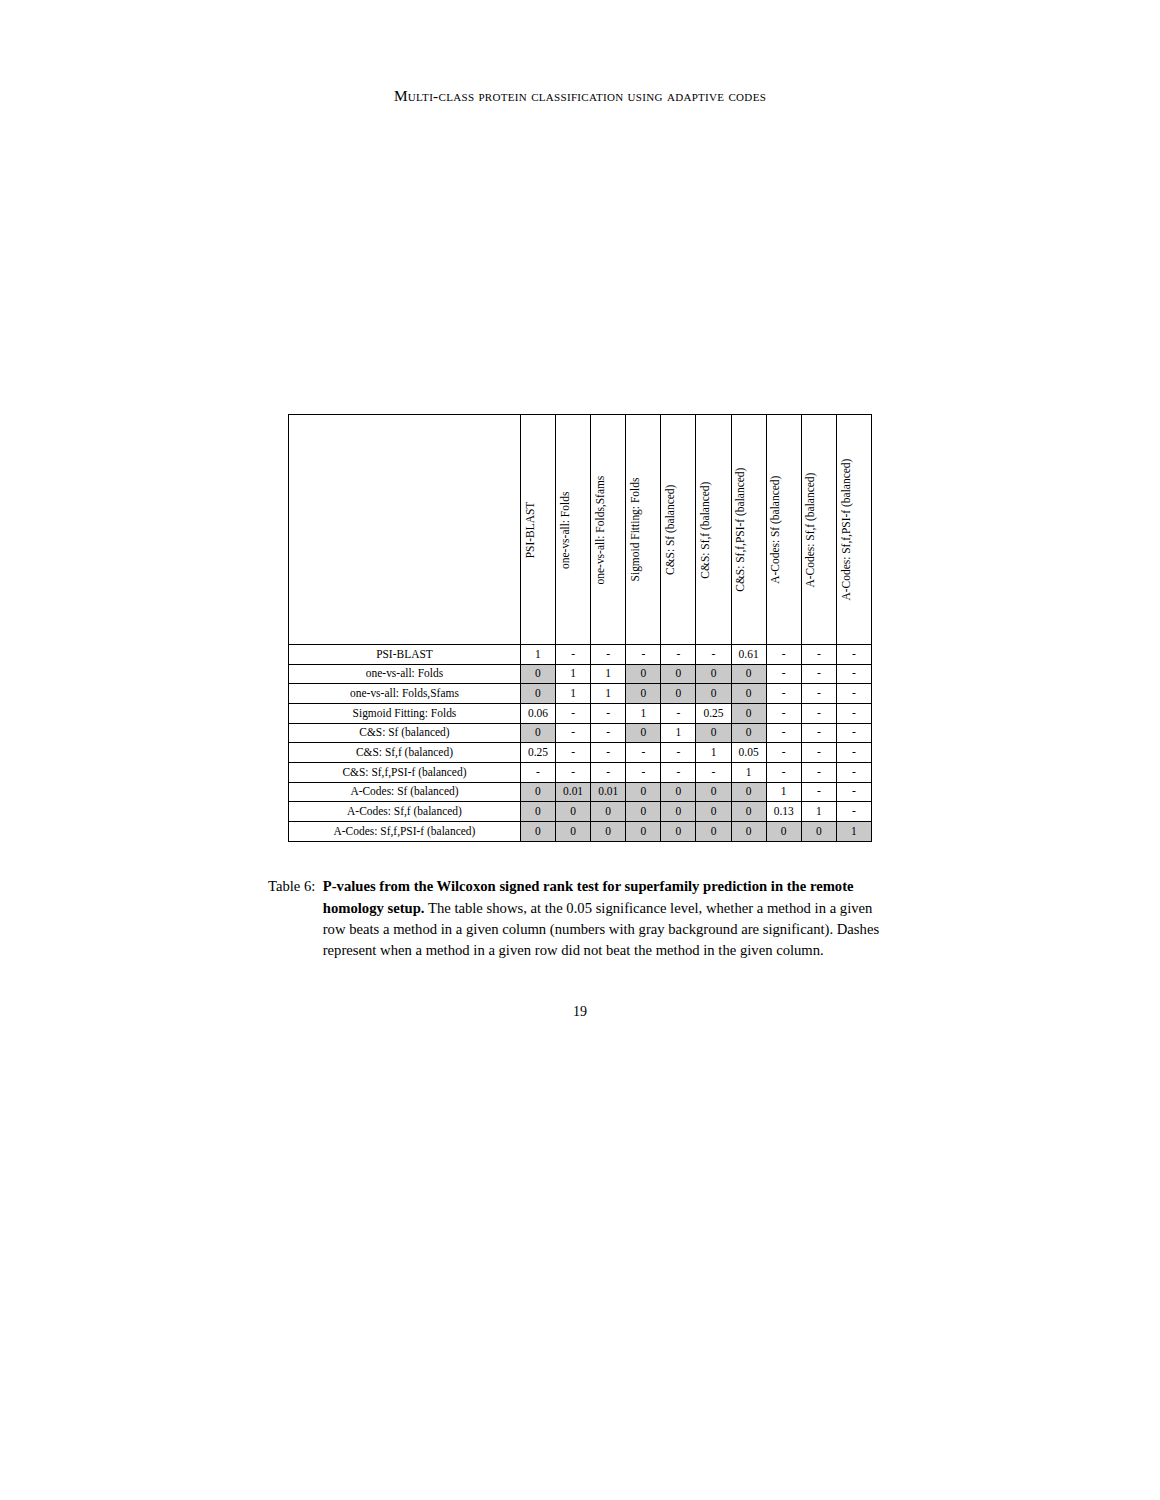Multi-class protein classification using adaptive codes
| | PSI-BLAST | one-vs-all: Folds | one-vs-all: Folds,Sfams | Sigmoid Fitting: Folds | C&S: Sf (balanced) | C&S: Sf,f (balanced) | C&S: Sf,f,PSI-f (balanced) | A-Codes: Sf (balanced) | A-Codes: Sf,f (balanced) | A-Codes: Sf,f,PSI-f (balanced) |
| --- | --- | --- | --- | --- | --- | --- | --- | --- | --- | --- |
| PSI-BLAST | 1 | - | - | - | - | - | 0.61 | - | - | - |
| one-vs-all: Folds | 0 | 1 | 1 | 0 | 0 | 0 | 0 | - | - | - |
| one-vs-all: Folds,Sfams | 0 | 1 | 1 | 0 | 0 | 0 | 0 | - | - | - |
| Sigmoid Fitting: Folds | 0.06 | - | - | 1 | - | 0.25 | 0 | - | - | - |
| C&S: Sf (balanced) | 0 | - | - | 0 | 1 | 0 | 0 | - | - | - |
| C&S: Sf,f (balanced) | 0.25 | - | - | - | - | 1 | 0.05 | - | - | - |
| C&S: Sf,f,PSI-f (balanced) | - | - | - | - | - | - | 1 | - | - | - |
| A-Codes: Sf (balanced) | 0 | 0.01 | 0.01 | 0 | 0 | 0 | 0 | 1 | - | - |
| A-Codes: Sf,f (balanced) | 0 | 0 | 0 | 0 | 0 | 0 | 0 | 0.13 | 1 | - |
| A-Codes: Sf,f,PSI-f (balanced) | 0 | 0 | 0 | 0 | 0 | 0 | 0 | 0 | 0 | 1 |
Table 6:
P-values from the Wilcoxon signed rank test for superfamily prediction in the remote homology setup. The table shows, at the 0.05 significance level, whether a method in a given row beats a method in a given column (numbers with gray background are significant). Dashes represent when a method in a given row did not beat the method in the given column.
19